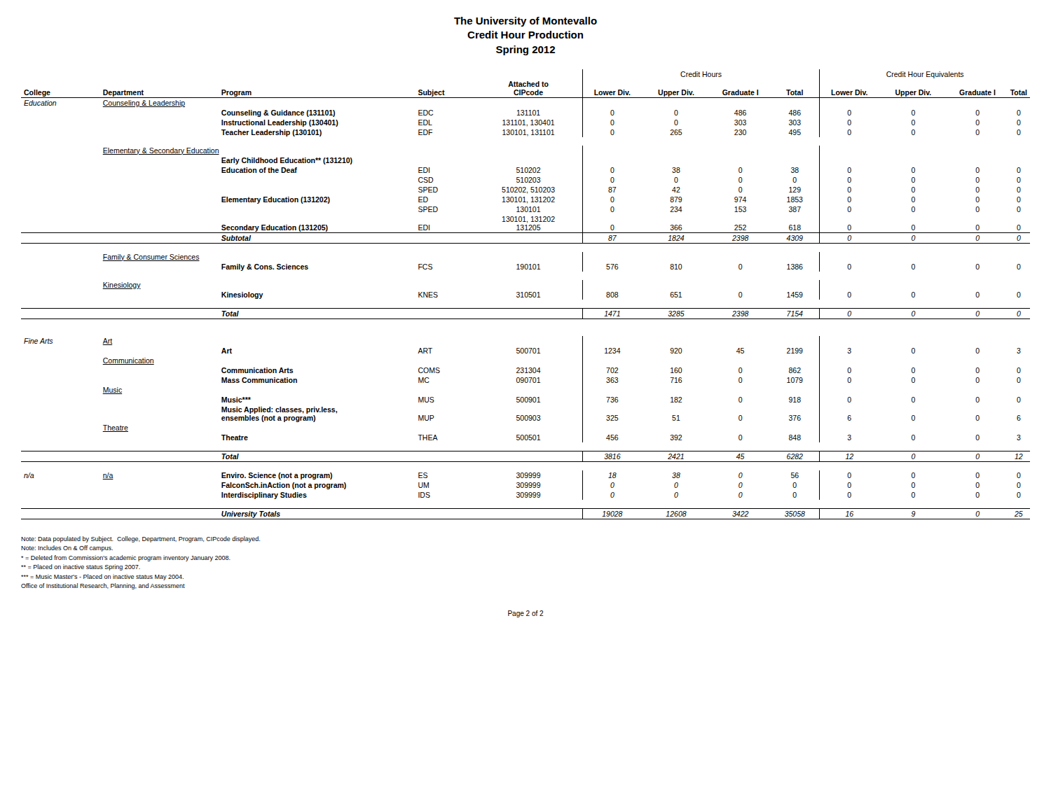The University of Montevallo
Credit Hour Production
Spring 2012
| | Credit Hours | Credit Hour Equivalents |
| --- | --- | --- |
| College | Department | Program | Subject | Attached to CIPcode | Lower Div. | Upper Div. | Graduate I | Total | Lower Div. | Upper Div. | Graduate I | Total |
| Education | Counseling & Leadership | | | | | | | | | | | |
| | | Counseling & Guidance (131101) | EDC | 131101 | 0 | 0 | 486 | 486 | 0 | 0 | 0 | 0 |
| | | Instructional Leadership (130401) | EDL | 131101, 130401 | 0 | 0 | 303 | 303 | 0 | 0 | 0 | 0 |
| | | Teacher Leadership (130101) | EDF | 130101, 131101 | 0 | 265 | 230 | 495 | 0 | 0 | 0 | 0 |
| | Elementary & Secondary Education | | | | | | | | | | |
| | | Early Childhood Education** (131210) | | | | | | | | | | |
| | | Education of the Deaf | EDI | 510202 | 0 | 38 | 0 | 38 | 0 | 0 | 0 | 0 |
| | | | CSD | 510203 | 0 | 0 | 0 | 0 | 0 | 0 | 0 | 0 |
| | | | SPED | 510202, 510203 | 87 | 42 | 0 | 129 | 0 | 0 | 0 | 0 |
| | | Elementary Education (131202) | ED | 130101, 131202 | 0 | 879 | 974 | 1853 | 0 | 0 | 0 | 0 |
| | | | SPED | 130101 | 0 | 234 | 153 | 387 | 0 | 0 | 0 | 0 |
| | | Secondary Education (131205) | EDI | 130101, 131202 131205 | 0 | 366 | 252 | 618 | 0 | 0 | 0 | 0 |
| | | Subtotal | | | 87 | 1824 | 2398 | 4309 | 0 | 0 | 0 | 0 |
| | Family & Consumer Sciences | | | | | | | | | | |
| | | Family & Cons. Sciences | FCS | 190101 | 576 | 810 | 0 | 1386 | 0 | 0 | 0 | 0 |
| | Kinesiology | | | | | | | | | | | |
| | | Kinesiology | KNES | 310501 | 808 | 651 | 0 | 1459 | 0 | 0 | 0 | 0 |
| | | Total | | | 1471 | 3285 | 2398 | 7154 | 0 | 0 | 0 | 0 |
| Fine Arts | Art | | | | | | | | | | | |
| | | Art | ART | 500701 | 1234 | 920 | 45 | 2199 | 3 | 0 | 0 | 3 |
| | Communication | | | | | | | | | | | |
| | | Communication Arts | COMS | 231304 | 702 | 160 | 0 | 862 | 0 | 0 | 0 | 0 |
| | | Mass Communication | MC | 090701 | 363 | 716 | 0 | 1079 | 0 | 0 | 0 | 0 |
| | Music | | | | | | | | | | | |
| | | Music*** | MUS | 500901 | 736 | 182 | 0 | 918 | 0 | 0 | 0 | 0 |
| | | Music Applied: classes, priv.less, ensembles (not a program) | MUP | 500903 | 325 | 51 | 0 | 376 | 6 | 0 | 0 | 6 |
| | Theatre | | | | | | | | | | | |
| | | Theatre | THEA | 500501 | 456 | 392 | 0 | 848 | 3 | 0 | 0 | 3 |
| | | Total | | | 3816 | 2421 | 45 | 6282 | 12 | 0 | 0 | 12 |
| n/a | n/a | Enviro. Science (not a program) | ES | 309999 | 18 | 38 | 0 | 56 | 0 | 0 | 0 | 0 |
| | | FalconSch.inAction (not a program) | UM | 309999 | 0 | 0 | 0 | 0 | 0 | 0 | 0 | 0 |
| | | Interdisciplinary Studies | IDS | 309999 | 0 | 0 | 0 | 0 | 0 | 0 | 0 | 0 |
| | | University Totals | | | 19028 | 12608 | 3422 | 35058 | 16 | 9 | 0 | 25 |
Note: Data populated by Subject. College, Department, Program, CIPcode displayed.
Note: Includes On & Off campus.
* = Deleted from Commission's academic program inventory January 2008.
** = Placed on inactive status Spring 2007.
*** = Music Master's - Placed on inactive status May 2004.
Office of Institutional Research, Planning, and Assessment
Page 2 of 2